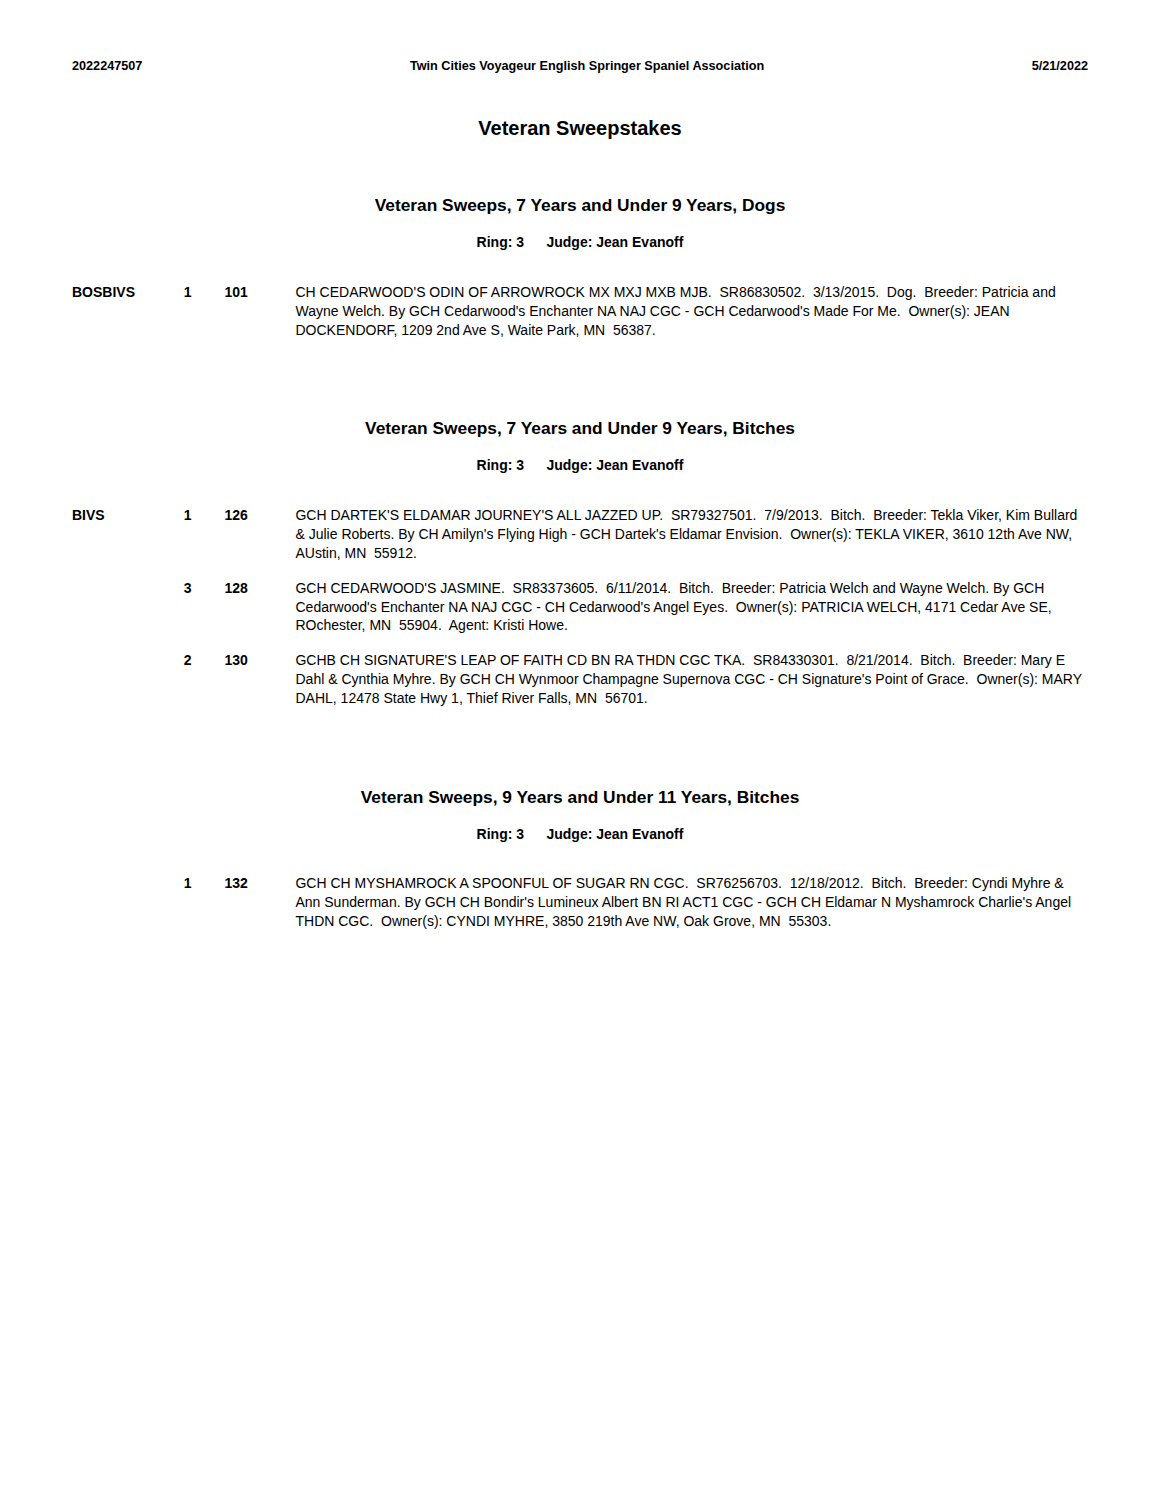2022247507 Twin Cities Voyageur English Springer Spaniel Association 5/21/2022
Veteran Sweepstakes
Veteran Sweeps, 7 Years and Under 9 Years, Dogs
Ring: 3 Judge: Jean Evanoff
| BOSBIVS | 1 | 101 | CH CEDARWOOD'S ODIN OF ARROWROCK MX MXJ MXB MJB. SR86830502. 3/13/2015. Dog. Breeder: Patricia and Wayne Welch. By GCH Cedarwood's Enchanter NA NAJ CGC - GCH Cedarwood's Made For Me. Owner(s): JEAN DOCKENDORF, 1209 2nd Ave S, Waite Park, MN 56387. |
Veteran Sweeps, 7 Years and Under 9 Years, Bitches
Ring: 3 Judge: Jean Evanoff
| BIVS | 1 | 126 | GCH DARTEK'S ELDAMAR JOURNEY'S ALL JAZZED UP. SR79327501. 7/9/2013. Bitch. Breeder: Tekla Viker, Kim Bullard & Julie Roberts. By CH Amilyn's Flying High - GCH Dartek's Eldamar Envision. Owner(s): TEKLA VIKER, 3610 12th Ave NW, AUstin, MN 55912. |
| | 3 | 128 | GCH CEDARWOOD'S JASMINE. SR83373605. 6/11/2014. Bitch. Breeder: Patricia Welch and Wayne Welch. By GCH Cedarwood's Enchanter NA NAJ CGC - CH Cedarwood's Angel Eyes. Owner(s): PATRICIA WELCH, 4171 Cedar Ave SE, ROchester, MN 55904. Agent: Kristi Howe. |
| | 2 | 130 | GCHB CH SIGNATURE'S LEAP OF FAITH CD BN RA THDN CGC TKA. SR84330301. 8/21/2014. Bitch. Breeder: Mary E Dahl & Cynthia Myhre. By GCH CH Wynmoor Champagne Supernova CGC - CH Signature's Point of Grace. Owner(s): MARY DAHL, 12478 State Hwy 1, Thief River Falls, MN 56701. |
Veteran Sweeps, 9 Years and Under 11 Years, Bitches
Ring: 3 Judge: Jean Evanoff
| | 1 | 132 | GCH CH MYSHAMROCK A SPOONFUL OF SUGAR RN CGC. SR76256703. 12/18/2012. Bitch. Breeder: Cyndi Myhre & Ann Sunderman. By GCH CH Bondir's Lumineux Albert BN RI ACT1 CGC - GCH CH Eldamar N Myshamrock Charlie's Angel THDN CGC. Owner(s): CYNDI MYHRE, 3850 219th Ave NW, Oak Grove, MN 55303. |